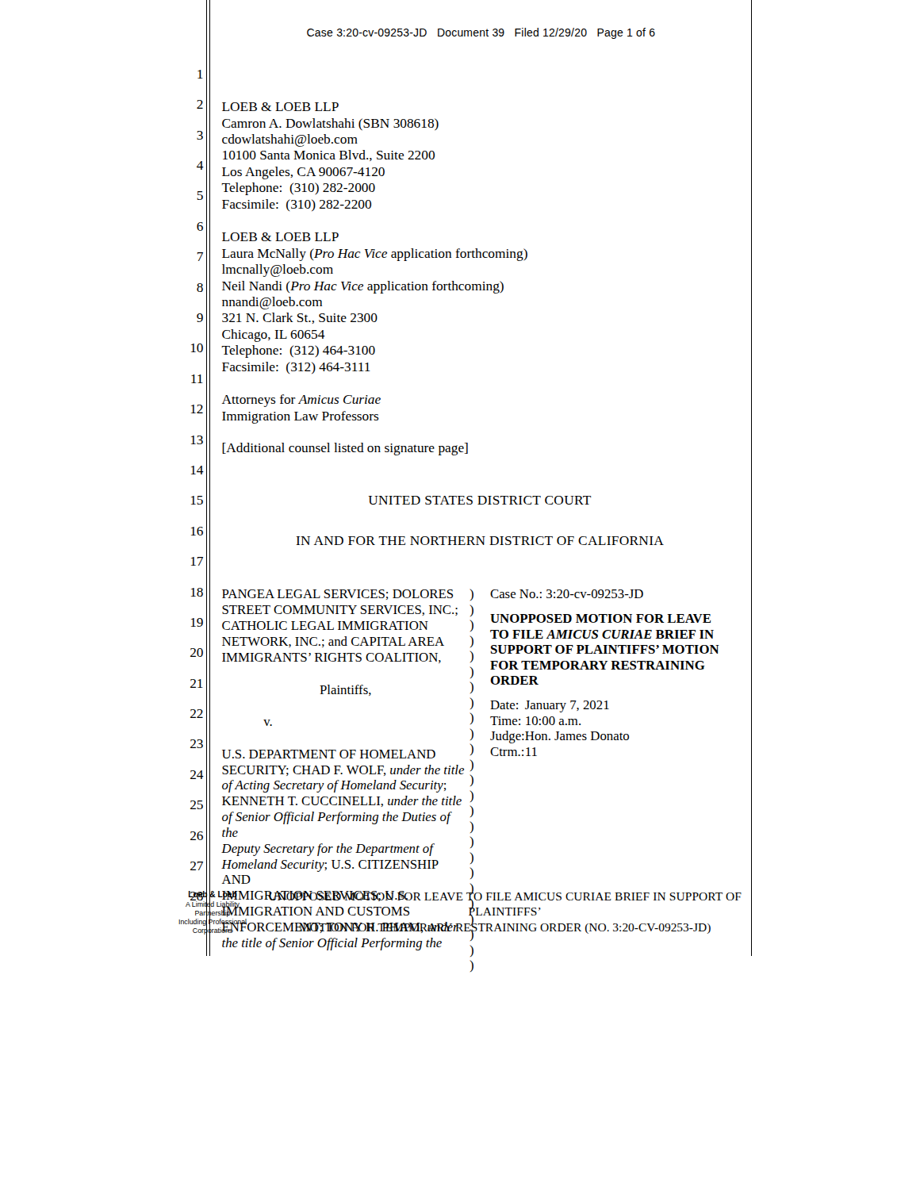Case 3:20-cv-09253-JD Document 39 Filed 12/29/20 Page 1 of 6
1
2
3
4
5
6
7
8
9
10
11
12
13
14
15
16
17
18
19
20
21
22
23
24
25
26
27
28
LOEB & LOEB LLP
Camron A. Dowlatshahi (SBN 308618)
cdowlatshahi@loeb.com
10100 Santa Monica Blvd., Suite 2200
Los Angeles, CA 90067-4120
Telephone: (310) 282-2000
Facsimile: (310) 282-2200
LOEB & LOEB LLP
Laura McNally (Pro Hac Vice application forthcoming)
lmcnally@loeb.com
Neil Nandi (Pro Hac Vice application forthcoming)
nnandi@loeb.com
321 N. Clark St., Suite 2300
Chicago, IL 60654
Telephone: (312) 464-3100
Facsimile: (312) 464-3111
Attorneys for Amicus Curiae
Immigration Law Professors
[Additional counsel listed on signature page]
UNITED STATES DISTRICT COURT
IN AND FOR THE NORTHERN DISTRICT OF CALIFORNIA
| PANGEA LEGAL SERVICES; DOLORES STREET COMMUNITY SERVICES, INC.; CATHOLIC LEGAL IMMIGRATION NETWORK, INC.; and CAPITAL AREA IMMIGRANTS’ RIGHTS COALITION, Plaintiffs, v. U.S. DEPARTMENT OF HOMELAND SECURITY; CHAD F. WOLF, under the title of Acting Secretary of Homeland Security ; KENNETH T. CUCCINELLI, under the title of Senior Official Performing the Duties of the Deputy Secretary for the Department of Homeland Security ; U.S. CITIZENSHIP AND IMMIGRATION SERVICES; U.S. IMMIGRATION AND CUSTOMS ENFORCEMENT; TONY H. PHAM, under the title of Senior Official Performing the | ) ) ) ) ) ) ) ) ) ) ) ) ) ) ) ) ) ) ) ) ) ) ) ) ) | Case No.: 3:20-cv-09253-JD UNOPPOSED MOTION FOR LEAVE TO FILE AMICUS CURIAE BRIEF IN SUPPORT OF PLAINTIFFS’ MOTION FOR TEMPORARY RESTRAINING ORDER / Date: / January 7, 2021 / / Time: / 10:00 a.m. / / Judge: / Hon. James Donato / / Ctrm.: / 11 / |
Loeb & Loeb
A Limited Liability Partnership
Including Professional
Corporations
UNOPPOSED MOTION FOR LEAVE TO FILE AMICUS CURIAE BRIEF IN SUPPORT OF PLAINTIFFS’
MOTION FOR TEMPORARY RESTRAINING ORDER (NO. 3:20-CV-09253-JD)